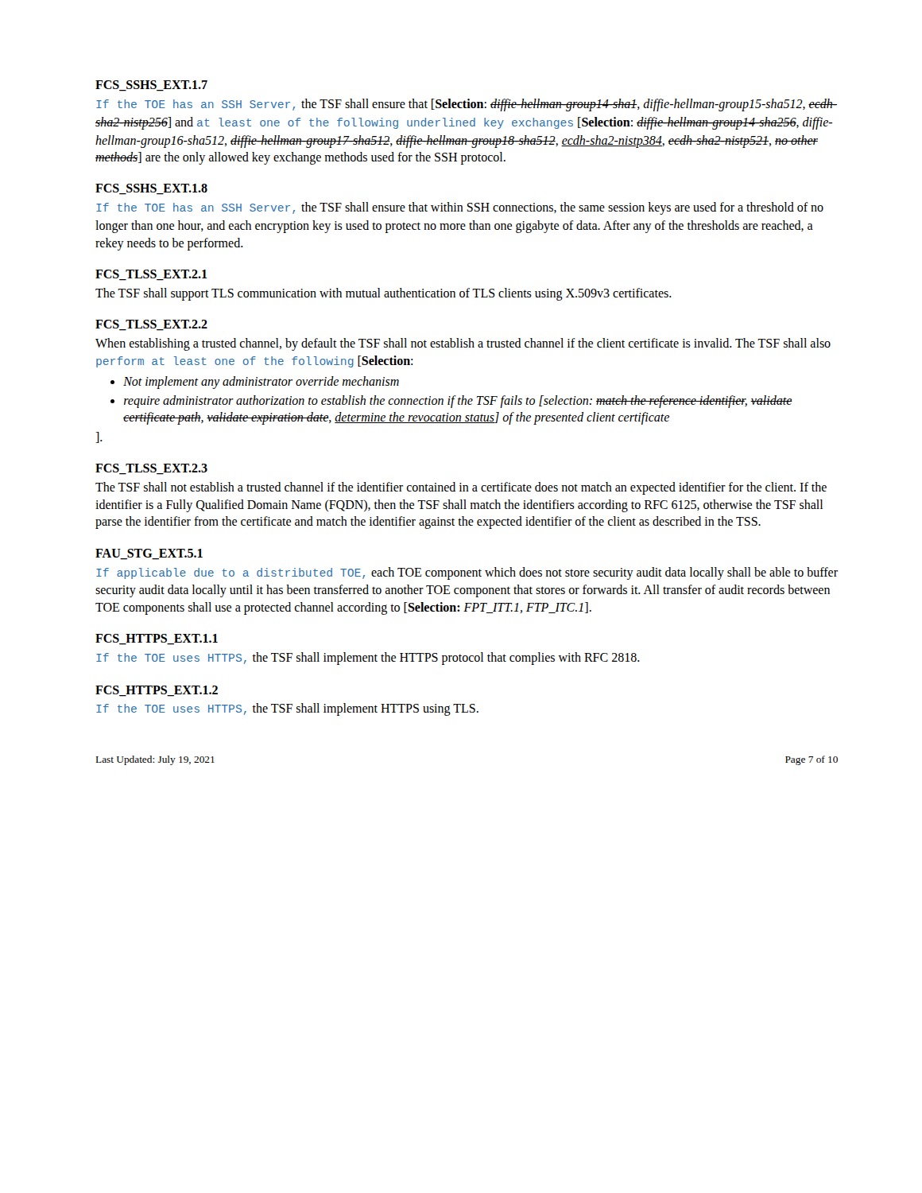FCS_SSHS_EXT.1.7
If the TOE has an SSH Server, the TSF shall ensure that [Selection: diffie-hellman-group14-sha1, diffie-hellman-group15-sha512, ecdh-sha2-nistp256] and at least one of the following underlined key exchanges [Selection: diffie-hellman-group14-sha256, diffie-hellman-group16-sha512, diffie-hellman-group17-sha512, diffie-hellman-group18-sha512, ecdh-sha2-nistp384, ecdh-sha2-nistp521, no other methods] are the only allowed key exchange methods used for the SSH protocol.
FCS_SSHS_EXT.1.8
If the TOE has an SSH Server, the TSF shall ensure that within SSH connections, the same session keys are used for a threshold of no longer than one hour, and each encryption key is used to protect no more than one gigabyte of data. After any of the thresholds are reached, a rekey needs to be performed.
FCS_TLSS_EXT.2.1
The TSF shall support TLS communication with mutual authentication of TLS clients using X.509v3 certificates.
FCS_TLSS_EXT.2.2
When establishing a trusted channel, by default the TSF shall not establish a trusted channel if the client certificate is invalid. The TSF shall also perform at least one of the following [Selection:
Not implement any administrator override mechanism
require administrator authorization to establish the connection if the TSF fails to [selection: match the reference identifier, validate certificate path, validate expiration date, determine the revocation status] of the presented client certificate
].
FCS_TLSS_EXT.2.3
The TSF shall not establish a trusted channel if the identifier contained in a certificate does not match an expected identifier for the client. If the identifier is a Fully Qualified Domain Name (FQDN), then the TSF shall match the identifiers according to RFC 6125, otherwise the TSF shall parse the identifier from the certificate and match the identifier against the expected identifier of the client as described in the TSS.
FAU_STG_EXT.5.1
If applicable due to a distributed TOE, each TOE component which does not store security audit data locally shall be able to buffer security audit data locally until it has been transferred to another TOE component that stores or forwards it. All transfer of audit records between TOE components shall use a protected channel according to [Selection: FPT_ITT.1, FTP_ITC.1].
FCS_HTTPS_EXT.1.1
If the TOE uses HTTPS, the TSF shall implement the HTTPS protocol that complies with RFC 2818.
FCS_HTTPS_EXT.1.2
If the TOE uses HTTPS, the TSF shall implement HTTPS using TLS.
Last Updated: July 19, 2021 Page 7 of 10